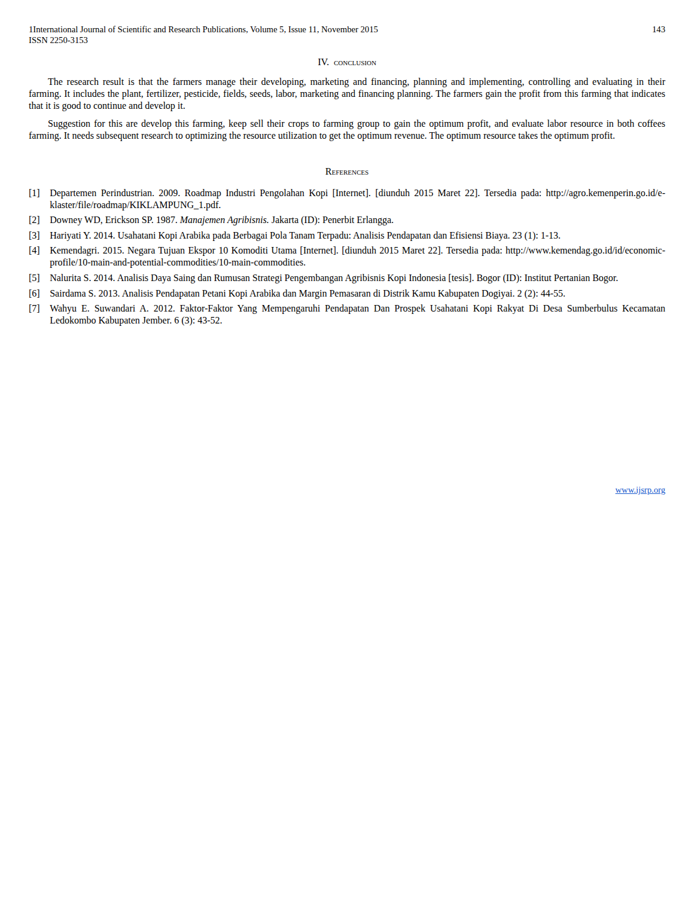1International Journal of Scientific and Research Publications, Volume 5, Issue 11, November 2015
ISSN 2250-3153
143
IV. conclusion
The research result is that the farmers manage their developing, marketing and financing, planning and implementing, controlling and evaluating in their farming. It includes the plant, fertilizer, pesticide, fields, seeds, labor, marketing and financing planning. The farmers gain the profit from this farming that indicates that it is good to continue and develop it.
Suggestion for this are develop this farming, keep sell their crops to farming group to gain the optimum profit, and evaluate labor resource in both coffees farming. It needs subsequent research to optimizing the resource utilization to get the optimum revenue. The optimum resource takes the optimum profit.
References
[1] Departemen Perindustrian. 2009. Roadmap Industri Pengolahan Kopi [Internet]. [diunduh 2015 Maret 22]. Tersedia pada: http://agro.kemenperin.go.id/e-klaster/file/roadmap/KIKLAMPUNG_1.pdf.
[2] Downey WD, Erickson SP. 1987. Manajemen Agribisnis. Jakarta (ID): Penerbit Erlangga.
[3] Hariyati Y. 2014. Usahatani Kopi Arabika pada Berbagai Pola Tanam Terpadu: Analisis Pendapatan dan Efisiensi Biaya. 23 (1): 1-13.
[4] Kemendagri. 2015. Negara Tujuan Ekspor 10 Komoditi Utama [Internet]. [diunduh 2015 Maret 22]. Tersedia pada: http://www.kemendag.go.id/id/economic-profile/10-main-and-potential-commodities/10-main-commodities.
[5] Nalurita S. 2014. Analisis Daya Saing dan Rumusan Strategi Pengembangan Agribisnis Kopi Indonesia [tesis]. Bogor (ID): Institut Pertanian Bogor.
[6] Sairdama S. 2013. Analisis Pendapatan Petani Kopi Arabika dan Margin Pemasaran di Distrik Kamu Kabupaten Dogiyai. 2 (2): 44-55.
[7] Wahyu E. Suwandari A. 2012. Faktor-Faktor Yang Mempengaruhi Pendapatan Dan Prospek Usahatani Kopi Rakyat Di Desa Sumberbulus Kecamatan Ledokombo Kabupaten Jember. 6 (3): 43-52.
www.ijsrp.org